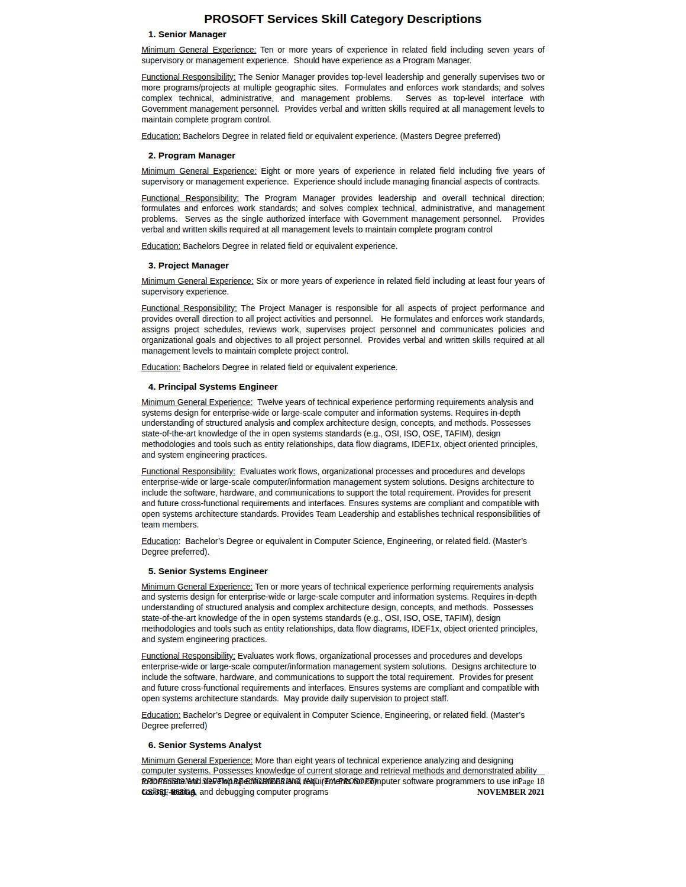PROSOFT Services Skill Category Descriptions
1. Senior Manager
Minimum General Experience: Ten or more years of experience in related field including seven years of supervisory or management experience. Should have experience as a Program Manager.
Functional Responsibility: The Senior Manager provides top-level leadership and generally supervises two or more programs/projects at multiple geographic sites. Formulates and enforces work standards; and solves complex technical, administrative, and management problems. Serves as top-level interface with Government management personnel. Provides verbal and written skills required at all management levels to maintain complete program control.
Education: Bachelors Degree in related field or equivalent experience. (Masters Degree preferred)
2. Program Manager
Minimum General Experience: Eight or more years of experience in related field including five years of supervisory or management experience. Experience should include managing financial aspects of contracts.
Functional Responsibility: The Program Manager provides leadership and overall technical direction; formulates and enforces work standards; and solves complex technical, administrative, and management problems. Serves as the single authorized interface with Government management personnel. Provides verbal and written skills required at all management levels to maintain complete program control
Education: Bachelors Degree in related field or equivalent experience.
3. Project Manager
Minimum General Experience: Six or more years of experience in related field including at least four years of supervisory experience.
Functional Responsibility: The Project Manager is responsible for all aspects of project performance and provides overall direction to all project activities and personnel. He formulates and enforces work standards, assigns project schedules, reviews work, supervises project personnel and communicates policies and organizational goals and objectives to all project personnel. Provides verbal and written skills required at all management levels to maintain complete project control.
Education: Bachelors Degree in related field or equivalent experience.
4. Principal Systems Engineer
Minimum General Experience: Twelve years of technical experience performing requirements analysis and systems design for enterprise-wide or large-scale computer and information systems. Requires in-depth understanding of structured analysis and complex architecture design, concepts, and methods. Possesses state-of-the-art knowledge of the in open systems standards (e.g., OSI, ISO, OSE, TAFIM), design methodologies and tools such as entity relationships, data flow diagrams, IDEF1x, object oriented principles, and system engineering practices.
Functional Responsibility: Evaluates work flows, organizational processes and procedures and develops enterprise-wide or large-scale computer/information management system solutions. Designs architecture to include the software, hardware, and communications to support the total requirement. Provides for present and future cross-functional requirements and interfaces. Ensures systems are compliant and compatible with open systems architecture standards. Provides Team Leadership and establishes technical responsibilities of team members.
Education: Bachelor’s Degree or equivalent in Computer Science, Engineering, or related field. (Master’s Degree preferred).
5. Senior Systems Engineer
Minimum General Experience: Ten or more years of technical experience performing requirements analysis and systems design for enterprise-wide or large-scale computer and information systems. Requires in-depth understanding of structured analysis and complex architecture design, concepts, and methods. Possesses state-of-the-art knowledge of the in open systems standards (e.g., OSI, ISO, OSE, TAFIM), design methodologies and tools such as entity relationships, data flow diagrams, IDEF1x, object oriented principles, and system engineering practices.
Functional Responsibility: Evaluates work flows, organizational processes and procedures and develops enterprise-wide or large-scale computer/information management system solutions. Designs architecture to include the software, hardware, and communications to support the total requirement. Provides for present and future cross-functional requirements and interfaces. Ensures systems are compliant and compatible with open systems architecture standards. May provide daily supervision to project staff.
Education: Bachelor’s Degree or equivalent in Computer Science, Engineering, or related field. (Master’s Degree preferred)
6. Senior Systems Analyst
Minimum General Experience: More than eight years of technical experience analyzing and designing computer systems. Possesses knowledge of current storage and retrieval methods and demonstrated ability to formulate and develop specifications and requirements for computer software programmers to use in coding, testing, and debugging computer programs
PROFESSIONAL SOFTWARE ENGINEERING, INC. (T/A PROSOFT) GS-35F-068GA
Page 18 NOVEMBER 2021